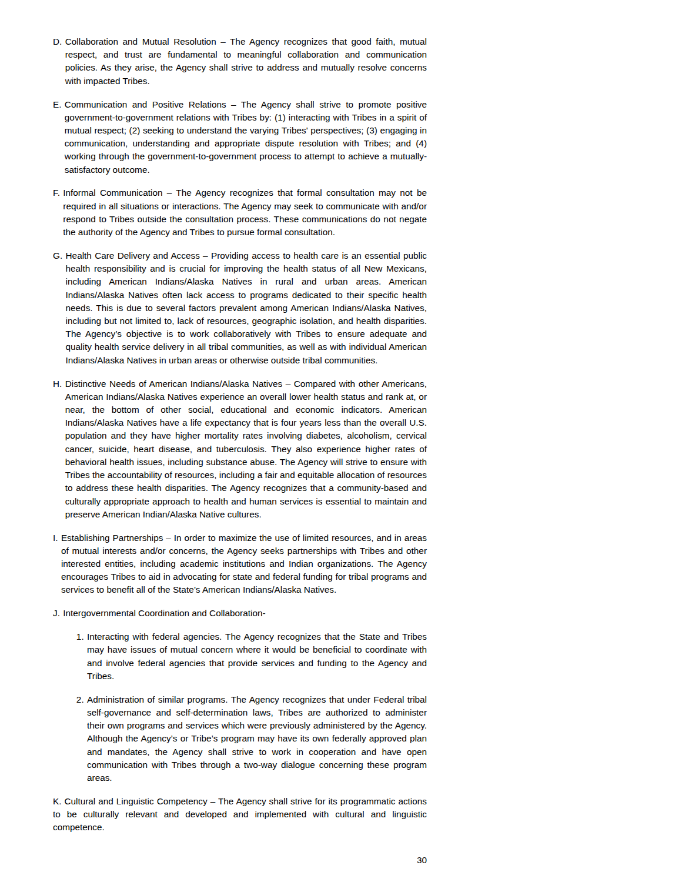D. Collaboration and Mutual Resolution – The Agency recognizes that good faith, mutual respect, and trust are fundamental to meaningful collaboration and communication policies. As they arise, the Agency shall strive to address and mutually resolve concerns with impacted Tribes.
E. Communication and Positive Relations – The Agency shall strive to promote positive government-to-government relations with Tribes by: (1) interacting with Tribes in a spirit of mutual respect; (2) seeking to understand the varying Tribes' perspectives; (3) engaging in communication, understanding and appropriate dispute resolution with Tribes; and (4) working through the government-to-government process to attempt to achieve a mutually-satisfactory outcome.
F. Informal Communication – The Agency recognizes that formal consultation may not be required in all situations or interactions. The Agency may seek to communicate with and/or respond to Tribes outside the consultation process. These communications do not negate the authority of the Agency and Tribes to pursue formal consultation.
G. Health Care Delivery and Access – Providing access to health care is an essential public health responsibility and is crucial for improving the health status of all New Mexicans, including American Indians/Alaska Natives in rural and urban areas. American Indians/Alaska Natives often lack access to programs dedicated to their specific health needs. This is due to several factors prevalent among American Indians/Alaska Natives, including but not limited to, lack of resources, geographic isolation, and health disparities. The Agency’s objective is to work collaboratively with Tribes to ensure adequate and quality health service delivery in all tribal communities, as well as with individual American Indians/Alaska Natives in urban areas or otherwise outside tribal communities.
H. Distinctive Needs of American Indians/Alaska Natives – Compared with other Americans, American Indians/Alaska Natives experience an overall lower health status and rank at, or near, the bottom of other social, educational and economic indicators. American Indians/Alaska Natives have a life expectancy that is four years less than the overall U.S. population and they have higher mortality rates involving diabetes, alcoholism, cervical cancer, suicide, heart disease, and tuberculosis. They also experience higher rates of behavioral health issues, including substance abuse. The Agency will strive to ensure with Tribes the accountability of resources, including a fair and equitable allocation of resources to address these health disparities. The Agency recognizes that a community-based and culturally appropriate approach to health and human services is essential to maintain and preserve American Indian/Alaska Native cultures.
I. Establishing Partnerships – In order to maximize the use of limited resources, and in areas of mutual interests and/or concerns, the Agency seeks partnerships with Tribes and other interested entities, including academic institutions and Indian organizations. The Agency encourages Tribes to aid in advocating for state and federal funding for tribal programs and services to benefit all of the State’s American Indians/Alaska Natives.
J. Intergovernmental Coordination and Collaboration-
1. Interacting with federal agencies. The Agency recognizes that the State and Tribes may have issues of mutual concern where it would be beneficial to coordinate with and involve federal agencies that provide services and funding to the Agency and Tribes.
2. Administration of similar programs. The Agency recognizes that under Federal tribal self-governance and self-determination laws, Tribes are authorized to administer their own programs and services which were previously administered by the Agency. Although the Agency’s or Tribe’s program may have its own federally approved plan and mandates, the Agency shall strive to work in cooperation and have open communication with Tribes through a two-way dialogue concerning these program areas.
K. Cultural and Linguistic Competency – The Agency shall strive for its programmatic actions to be culturally relevant and developed and implemented with cultural and linguistic competence.
30